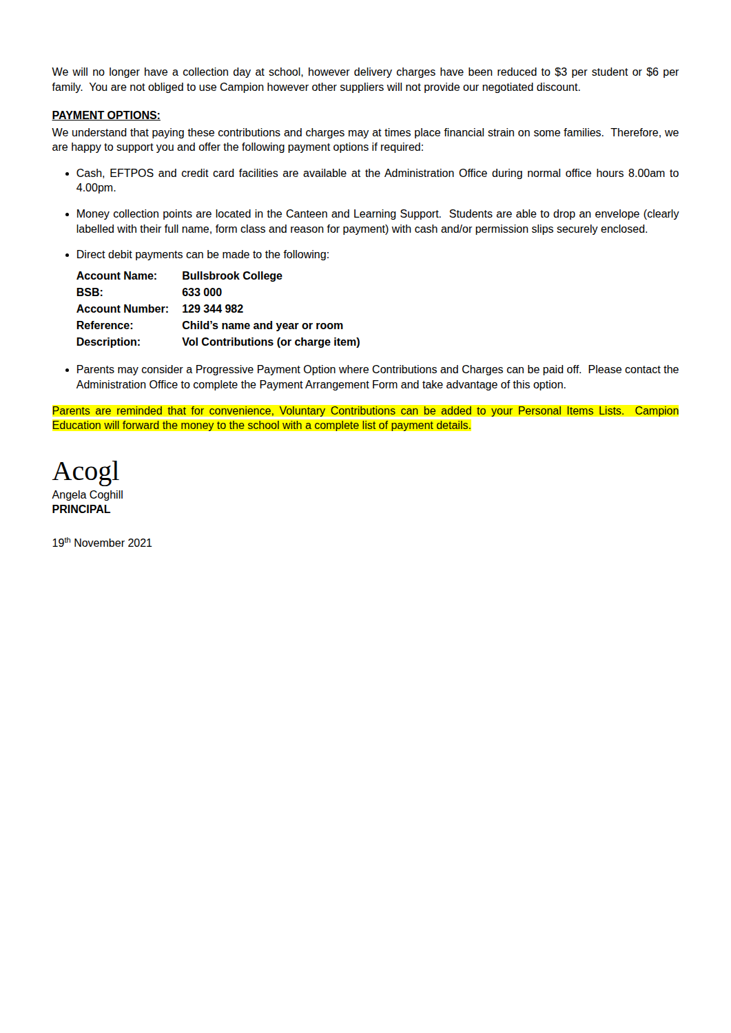We will no longer have a collection day at school, however delivery charges have been reduced to $3 per student or $6 per family. You are not obliged to use Campion however other suppliers will not provide our negotiated discount.
PAYMENT OPTIONS:
We understand that paying these contributions and charges may at times place financial strain on some families. Therefore, we are happy to support you and offer the following payment options if required:
Cash, EFTPOS and credit card facilities are available at the Administration Office during normal office hours 8.00am to 4.00pm.
Money collection points are located in the Canteen and Learning Support. Students are able to drop an envelope (clearly labelled with their full name, form class and reason for payment) with cash and/or permission slips securely enclosed.
Direct debit payments can be made to the following:
| Account Name: | Bullsbrook College |
| BSB: | 633 000 |
| Account Number: | 129 344 982 |
| Reference: | Child’s name and year or room |
| Description: | Vol Contributions (or charge item) |
Parents may consider a Progressive Payment Option where Contributions and Charges can be paid off. Please contact the Administration Office to complete the Payment Arrangement Form and take advantage of this option.
Parents are reminded that for convenience, Voluntary Contributions can be added to your Personal Items Lists. Campion Education will forward the money to the school with a complete list of payment details.
Acogl
Angela Coghill
PRINCIPAL
19th November 2021